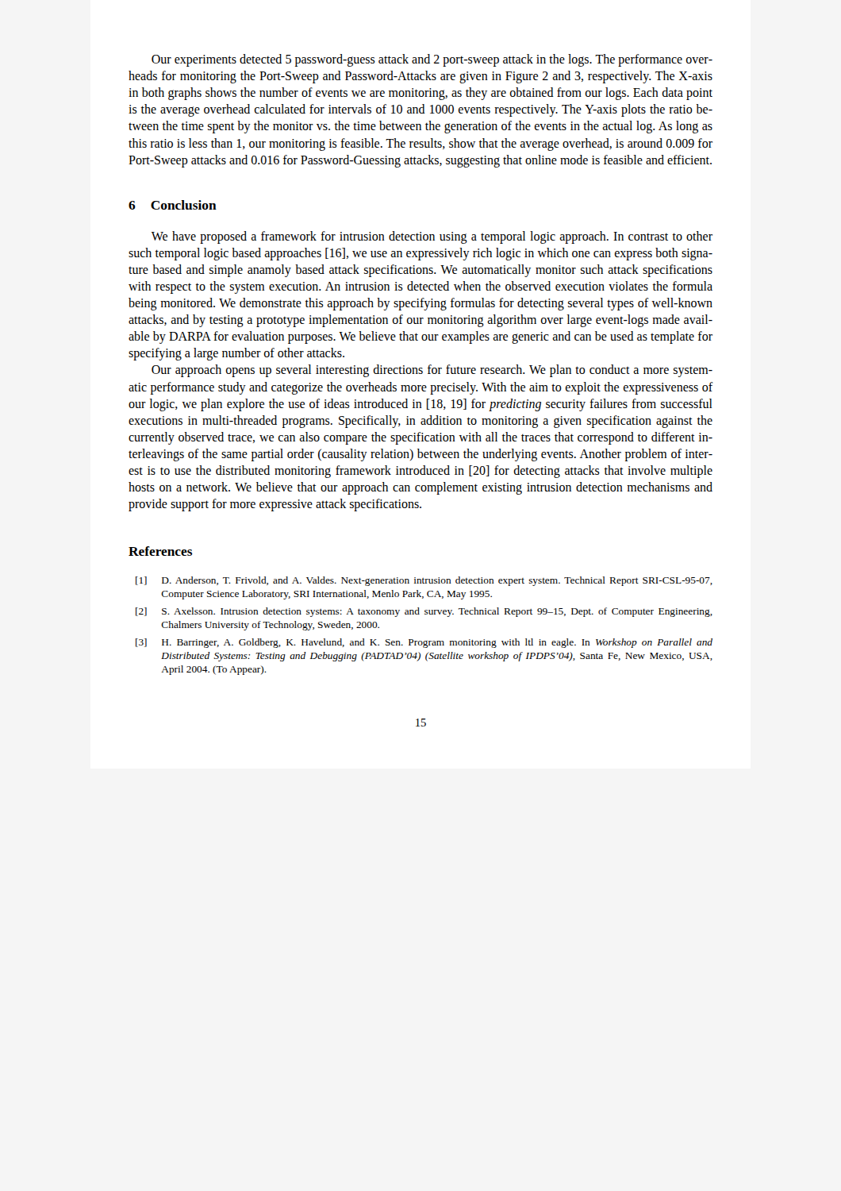Our experiments detected 5 password-guess attack and 2 port-sweep attack in the logs. The performance overheads for monitoring the Port-Sweep and Password-Attacks are given in Figure 2 and 3, respectively. The X-axis in both graphs shows the number of events we are monitoring, as they are obtained from our logs. Each data point is the average overhead calculated for intervals of 10 and 1000 events respectively. The Y-axis plots the ratio between the time spent by the monitor vs. the time between the generation of the events in the actual log. As long as this ratio is less than 1, our monitoring is feasible. The results, show that the average overhead, is around 0.009 for Port-Sweep attacks and 0.016 for Password-Guessing attacks, suggesting that online mode is feasible and efficient.
6 Conclusion
We have proposed a framework for intrusion detection using a temporal logic approach. In contrast to other such temporal logic based approaches [16], we use an expressively rich logic in which one can express both signature based and simple anamoly based attack specifications. We automatically monitor such attack specifications with respect to the system execution. An intrusion is detected when the observed execution violates the formula being monitored. We demonstrate this approach by specifying formulas for detecting several types of well-known attacks, and by testing a prototype implementation of our monitoring algorithm over large event-logs made available by DARPA for evaluation purposes. We believe that our examples are generic and can be used as template for specifying a large number of other attacks.
Our approach opens up several interesting directions for future research. We plan to conduct a more systematic performance study and categorize the overheads more precisely. With the aim to exploit the expressiveness of our logic, we plan explore the use of ideas introduced in [18, 19] for predicting security failures from successful executions in multi-threaded programs. Specifically, in addition to monitoring a given specification against the currently observed trace, we can also compare the specification with all the traces that correspond to different interleavings of the same partial order (causality relation) between the underlying events. Another problem of interest is to use the distributed monitoring framework introduced in [20] for detecting attacks that involve multiple hosts on a network. We believe that our approach can complement existing intrusion detection mechanisms and provide support for more expressive attack specifications.
References
[1] D. Anderson, T. Frivold, and A. Valdes. Next-generation intrusion detection expert system. Technical Report SRI-CSL-95-07, Computer Science Laboratory, SRI International, Menlo Park, CA, May 1995.
[2] S. Axelsson. Intrusion detection systems: A taxonomy and survey. Technical Report 99–15, Dept. of Computer Engineering, Chalmers University of Technology, Sweden, 2000.
[3] H. Barringer, A. Goldberg, K. Havelund, and K. Sen. Program monitoring with ltl in eagle. In Workshop on Parallel and Distributed Systems: Testing and Debugging (PADTAD’04) (Satellite workshop of IPDPS’04), Santa Fe, New Mexico, USA, April 2004. (To Appear).
15